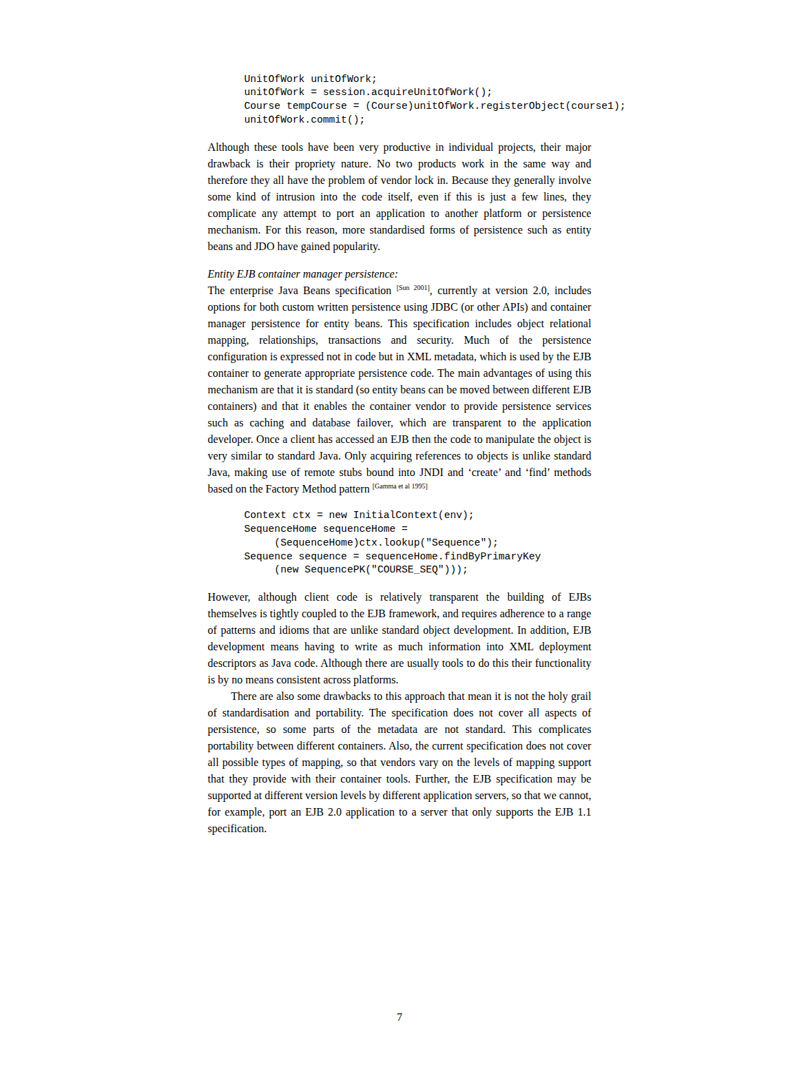UnitOfWork unitOfWork;
unitOfWork = session.acquireUnitOfWork();
Course tempCourse = (Course)unitOfWork.registerObject(course1);
unitOfWork.commit();
Although these tools have been very productive in individual projects, their major drawback is their propriety nature. No two products work in the same way and therefore they all have the problem of vendor lock in. Because they generally involve some kind of intrusion into the code itself, even if this is just a few lines, they complicate any attempt to port an application to another platform or persistence mechanism. For this reason, more standardised forms of persistence such as entity beans and JDO have gained popularity.
Entity EJB container manager persistence:
The enterprise Java Beans specification [Sun 2001], currently at version 2.0, includes options for both custom written persistence using JDBC (or other APIs) and container manager persistence for entity beans. This specification includes object relational mapping, relationships, transactions and security. Much of the persistence configuration is expressed not in code but in XML metadata, which is used by the EJB container to generate appropriate persistence code. The main advantages of using this mechanism are that it is standard (so entity beans can be moved between different EJB containers) and that it enables the container vendor to provide persistence services such as caching and database failover, which are transparent to the application developer. Once a client has accessed an EJB then the code to manipulate the object is very similar to standard Java. Only acquiring references to objects is unlike standard Java, making use of remote stubs bound into JNDI and ‘create’ and ‘find’ methods based on the Factory Method pattern [Gamma et al 1995]
Context ctx = new InitialContext(env);
SequenceHome sequenceHome =
     (SequenceHome)ctx.lookup("Sequence");
Sequence sequence = sequenceHome.findByPrimaryKey
     (new SequencePK("COURSE_SEQ")));
However, although client code is relatively transparent the building of EJBs themselves is tightly coupled to the EJB framework, and requires adherence to a range of patterns and idioms that are unlike standard object development. In addition, EJB development means having to write as much information into XML deployment descriptors as Java code. Although there are usually tools to do this their functionality is by no means consistent across platforms.
There are also some drawbacks to this approach that mean it is not the holy grail of standardisation and portability. The specification does not cover all aspects of persistence, so some parts of the metadata are not standard. This complicates portability between different containers. Also, the current specification does not cover all possible types of mapping, so that vendors vary on the levels of mapping support that they provide with their container tools. Further, the EJB specification may be supported at different version levels by different application servers, so that we cannot, for example, port an EJB 2.0 application to a server that only supports the EJB 1.1 specification.
7